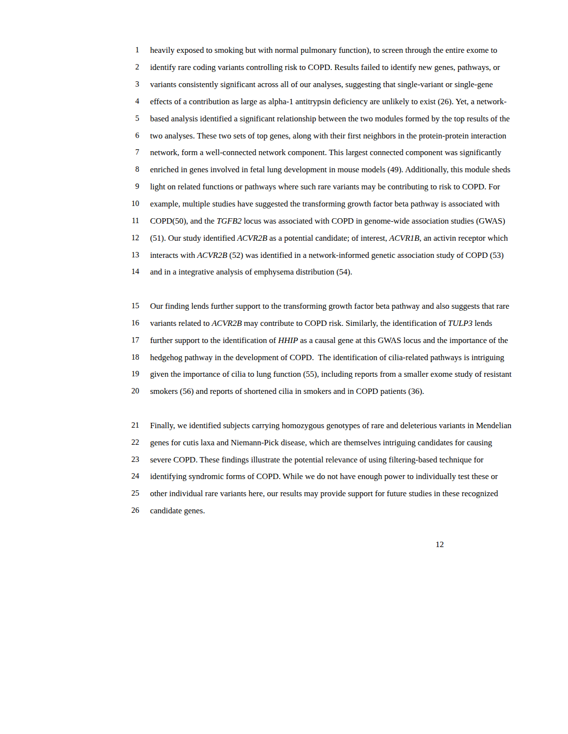heavily exposed to smoking but with normal pulmonary function), to screen through the entire exome to identify rare coding variants controlling risk to COPD. Results failed to identify new genes, pathways, or variants consistently significant across all of our analyses, suggesting that single-variant or single-gene effects of a contribution as large as alpha-1 antitrypsin deficiency are unlikely to exist (26). Yet, a network- based analysis identified a significant relationship between the two modules formed by the top results of the two analyses. These two sets of top genes, along with their first neighbors in the protein-protein interaction network, form a well-connected network component. This largest connected component was significantly enriched in genes involved in fetal lung development in mouse models (49). Additionally, this module sheds light on related functions or pathways where such rare variants may be contributing to risk to COPD. For example, multiple studies have suggested the transforming growth factor beta pathway is associated with COPD(50), and the TGFB2 locus was associated with COPD in genome-wide association studies (GWAS) (51). Our study identified ACVR2B as a potential candidate; of interest, ACVR1B, an activin receptor which interacts with ACVR2B (52) was identified in a network-informed genetic association study of COPD (53) and in a integrative analysis of emphysema distribution (54).
Our finding lends further support to the transforming growth factor beta pathway and also suggests that rare variants related to ACVR2B may contribute to COPD risk. Similarly, the identification of TULP3 lends further support to the identification of HHIP as a causal gene at this GWAS locus and the importance of the hedgehog pathway in the development of COPD. The identification of cilia-related pathways is intriguing given the importance of cilia to lung function (55), including reports from a smaller exome study of resistant smokers (56) and reports of shortened cilia in smokers and in COPD patients (36).
Finally, we identified subjects carrying homozygous genotypes of rare and deleterious variants in Mendelian genes for cutis laxa and Niemann-Pick disease, which are themselves intriguing candidates for causing severe COPD. These findings illustrate the potential relevance of using filtering-based technique for identifying syndromic forms of COPD. While we do not have enough power to individually test these or other individual rare variants here, our results may provide support for future studies in these recognized candidate genes.
12